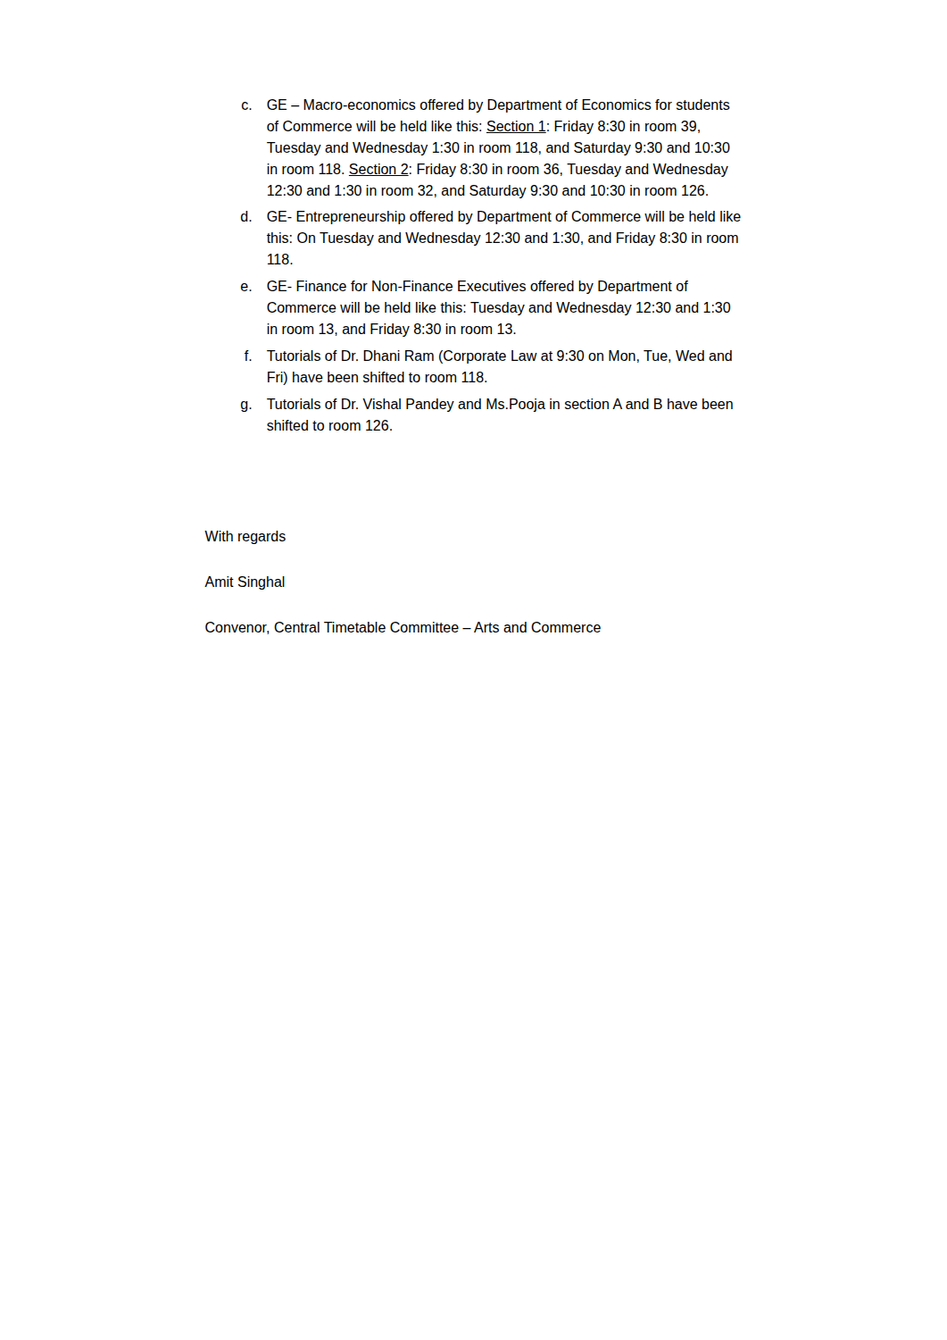GE – Macro-economics offered by Department of Economics for students of Commerce will be held like this: Section 1: Friday 8:30 in room 39, Tuesday and Wednesday 1:30 in room 118, and Saturday 9:30 and 10:30 in room 118. Section 2: Friday 8:30 in room 36, Tuesday and Wednesday 12:30 and 1:30 in room 32, and Saturday 9:30 and 10:30 in room 126.
GE- Entrepreneurship offered by Department of Commerce will be held like this: On Tuesday and Wednesday 12:30 and 1:30, and Friday 8:30 in room 118.
GE- Finance for Non-Finance Executives offered by Department of Commerce will be held like this: Tuesday and Wednesday 12:30 and 1:30 in room 13, and Friday 8:30 in room 13.
Tutorials of Dr. Dhani Ram (Corporate Law at 9:30 on Mon, Tue, Wed and Fri) have been shifted to room 118.
Tutorials of Dr. Vishal Pandey and Ms.Pooja in section A and B have been shifted to room 126.
With regards
Amit Singhal
Convenor, Central Timetable Committee – Arts and Commerce